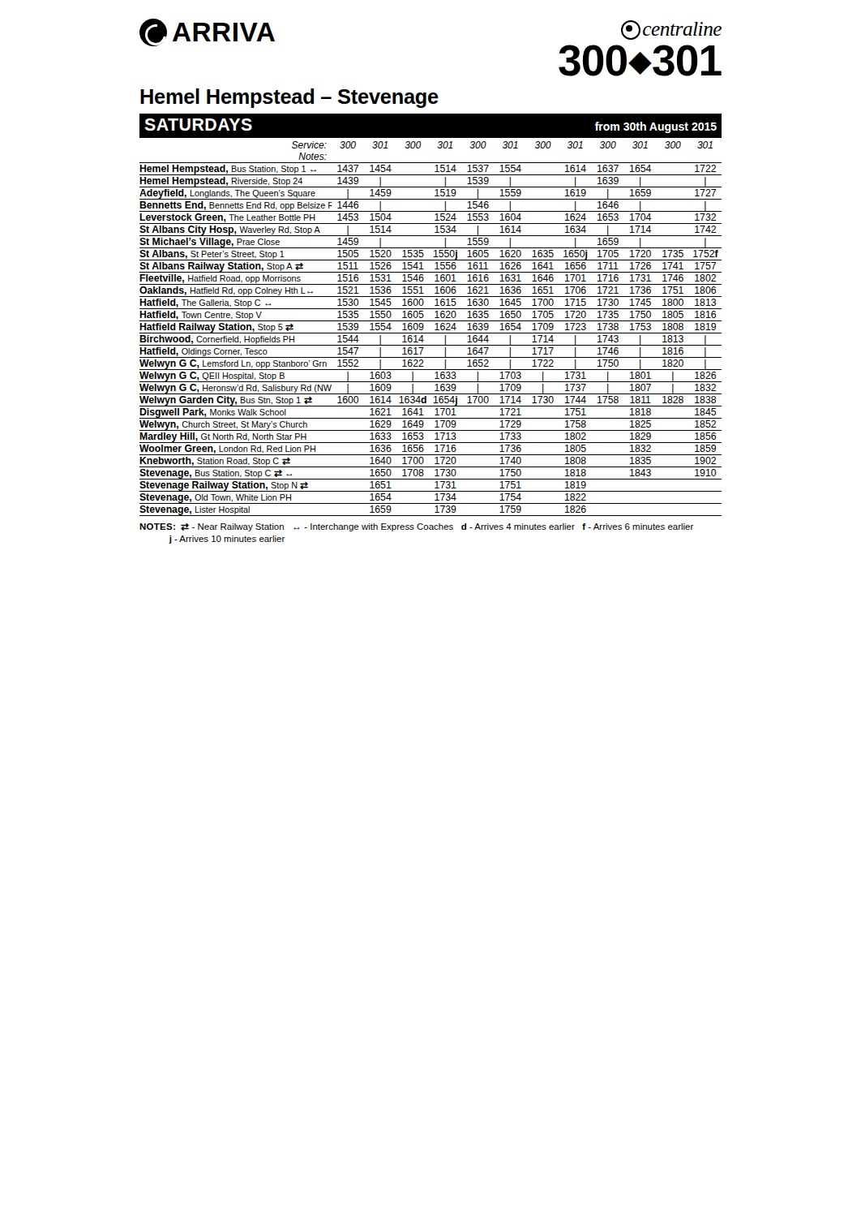ARRIVA
centraline
300◆301
Hemel Hempstead – Stevenage
SATURDAYS
from 30th August 2015
| Service: | 300 | 301 | 300 | 301 | 300 | 301 | 300 | 301 | 300 | 301 | 300 | 301 |
| --- | --- | --- | --- | --- | --- | --- | --- | --- | --- | --- | --- | --- |
| Notes: | | | | | | | | | | | | |
| Hemel Hempstead, Bus Station, Stop 1 | 1437 | 1454 | | 1514 | 1537 | 1554 | | 1614 | 1637 | 1654 | | 1722 |
| Hemel Hempstead, Riverside, Stop 24 | 1439 | / | | / | 1539 | / | | / | 1639 | / | | / |
| Adeyfield, Longlands, The Queen’s Square | / | 1459 | | 1519 | / | 1559 | | 1619 | / | 1659 | | 1727 |
| Bennetts End, Bennetts End Rd, opp Belsize Rd | 1446 | / | | / | 1546 | / | | / | 1646 | / | | / |
| Leverstock Green, The Leather Bottle PH | 1453 | 1504 | | 1524 | 1553 | 1604 | | 1624 | 1653 | 1704 | | 1732 |
| St Albans City Hosp, Waverley Rd, Stop A | / | 1514 | | 1534 | / | 1614 | | 1634 | / | 1714 | | 1742 |
| St Michael’s Village, Prae Close | 1459 | / | | / | 1559 | / | | / | 1659 | / | | / |
| St Albans, St Peter’s Street, Stop 1 | 1505 | 1520 | 1535 | 1550 j | 1605 | 1620 | 1635 | 1650 j | 1705 | 1720 | 1735 | 1752 f |
| St Albans Railway Station, Stop A | 1511 | 1526 | 1541 | 1556 | 1611 | 1626 | 1641 | 1656 | 1711 | 1726 | 1741 | 1757 |
| Fleetville, Hatfield Road, opp Morrisons | 1516 | 1531 | 1546 | 1601 | 1616 | 1631 | 1646 | 1701 | 1716 | 1731 | 1746 | 1802 |
| Oaklands, Hatfield Rd, opp Colney Hth L | 1521 | 1536 | 1551 | 1606 | 1621 | 1636 | 1651 | 1706 | 1721 | 1736 | 1751 | 1806 |
| Hatfield, The Galleria, Stop C | 1530 | 1545 | 1600 | 1615 | 1630 | 1645 | 1700 | 1715 | 1730 | 1745 | 1800 | 1813 |
| Hatfield, Town Centre, Stop V | 1535 | 1550 | 1605 | 1620 | 1635 | 1650 | 1705 | 1720 | 1735 | 1750 | 1805 | 1816 |
| Hatfield Railway Station, Stop 5 | 1539 | 1554 | 1609 | 1624 | 1639 | 1654 | 1709 | 1723 | 1738 | 1753 | 1808 | 1819 |
| Birchwood, Cornerfield, Hopfields PH | 1544 | / | 1614 | / | 1644 | / | 1714 | / | 1743 | / | 1813 | / |
| Hatfield, Oldings Corner, Tesco | 1547 | / | 1617 | / | 1647 | / | 1717 | / | 1746 | / | 1816 | / |
| Welwyn G C, Lemsford Ln, opp Stanboro’ Grn | 1552 | / | 1622 | / | 1652 | / | 1722 | / | 1750 | / | 1820 | / |
| Welwyn G C, QEII Hospital, Stop B | / | 1603 | / | 1633 | / | 1703 | / | 1731 | / | 1801 | / | 1826 |
| Welwyn G C, Heronsw’d Rd, Salisbury Rd (NW) | / | 1609 | / | 1639 | / | 1709 | / | 1737 | / | 1807 | / | 1832 |
| Welwyn Garden City, Bus Stn, Stop 1 | 1600 | 1614 | 1634 d | 1654 j | 1700 | 1714 | 1730 | 1744 | 1758 | 1811 | 1828 | 1838 |
| Disgwell Park, Monks Walk School | | 1621 | 1641 | 1701 | | 1721 | | 1751 | | 1818 | | 1845 |
| Welwyn, Church Street, St Mary’s Church | | 1629 | 1649 | 1709 | | 1729 | | 1758 | | 1825 | | 1852 |
| Mardley Hill, Gt North Rd, North Star PH | | 1633 | 1653 | 1713 | | 1733 | | 1802 | | 1829 | | 1856 |
| Woolmer Green, London Rd, Red Lion PH | | 1636 | 1656 | 1716 | | 1736 | | 1805 | | 1832 | | 1859 |
| Knebworth, Station Road, Stop C | | 1640 | 1700 | 1720 | | 1740 | | 1808 | | 1835 | | 1902 |
| Stevenage, Bus Station, Stop C | | 1650 | 1708 | 1730 | | 1750 | | 1818 | | 1843 | | 1910 |
| Stevenage Railway Station, Stop N | | 1651 | | 1731 | | 1751 | | 1819 | | | | |
| Stevenage, Old Town, White Lion PH | | 1654 | | 1734 | | 1754 | | 1822 | | | | |
| Stevenage, Lister Hospital | | 1659 | | 1739 | | 1759 | | 1826 | | | | |
NOTES: - Near Railway Station - Interchange with Express Coaches d - Arrives 4 minutes earlier f - Arrives 6 minutes earlier j - Arrives 10 minutes earlier